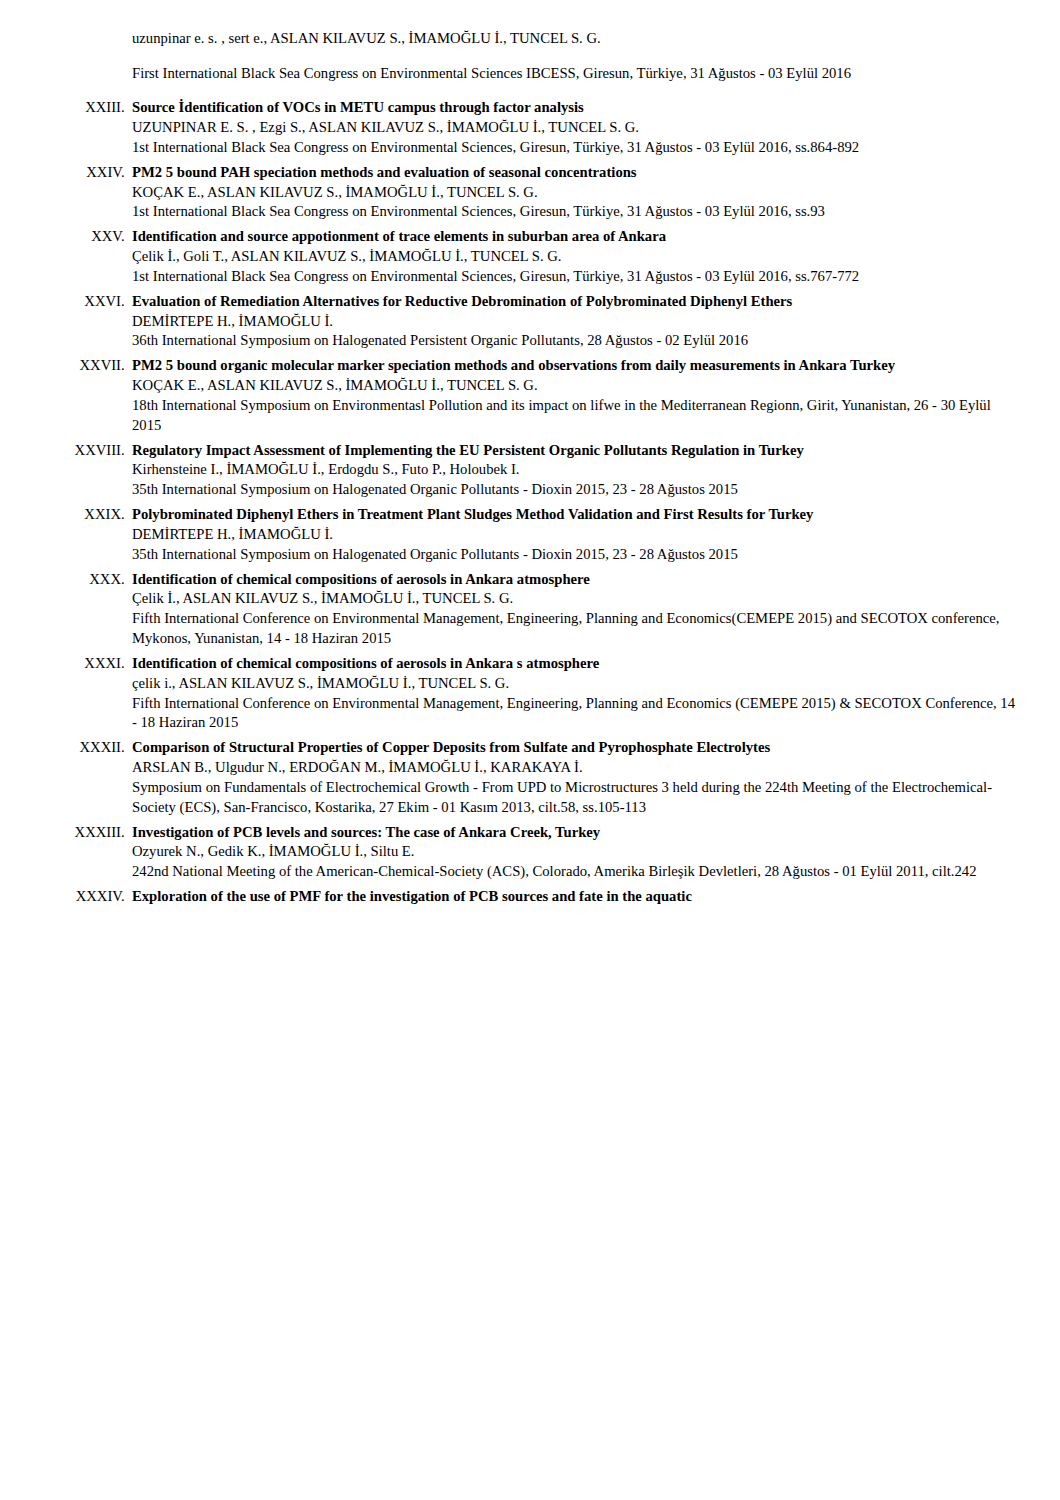uzunpinar e. s. , sert e., ASLAN KILAVUZ S., İMAMOĞLU İ., TUNCEL S. G.
First International Black Sea Congress on Environmental Sciences IBCESS, Giresun, Türkiye, 31 Ağustos - 03 Eylül 2016
XXIII.
Source İdentification of VOCs in METU campus through factor analysis
UZUNPINAR E. S. , Ezgi S., ASLAN KILAVUZ S., İMAMOĞLU İ., TUNCEL S. G.
1st International Black Sea Congress on Environmental Sciences, Giresun, Türkiye, 31 Ağustos - 03 Eylül 2016, ss.864-892
XXIV.
PM2 5 bound PAH speciation methods and evaluation of seasonal concentrations
KOÇAK E., ASLAN KILAVUZ S., İMAMOĞLU İ., TUNCEL S. G.
1st International Black Sea Congress on Environmental Sciences, Giresun, Türkiye, 31 Ağustos - 03 Eylül 2016, ss.93
XXV.
Identification and source appotionment of trace elements in suburban area of Ankara
Çelik İ., Goli T., ASLAN KILAVUZ S., İMAMOĞLU İ., TUNCEL S. G.
1st International Black Sea Congress on Environmental Sciences, Giresun, Türkiye, 31 Ağustos - 03 Eylül 2016, ss.767-772
XXVI.
Evaluation of Remediation Alternatives for Reductive Debromination of Polybrominated Diphenyl Ethers
DEMİRTEPE H., İMAMOĞLU İ.
36th International Symposium on Halogenated Persistent Organic Pollutants, 28 Ağustos - 02 Eylül 2016
XXVII.
PM2 5 bound organic molecular marker speciation methods and observations from daily measurements in Ankara Turkey
KOÇAK E., ASLAN KILAVUZ S., İMAMOĞLU İ., TUNCEL S. G.
18th International Symposium on Environmentasl Pollution and its impact on lifwe in the Mediterranean Regionn, Girit, Yunanistan, 26 - 30 Eylül 2015
XXVIII.
Regulatory Impact Assessment of Implementing the EU Persistent Organic Pollutants Regulation in Turkey
Kirhensteine I., İMAMOĞLU İ., Erdogdu S., Futo P., Holoubek I.
35th International Symposium on Halogenated Organic Pollutants - Dioxin 2015, 23 - 28 Ağustos 2015
XXIX.
Polybrominated Diphenyl Ethers in Treatment Plant Sludges Method Validation and First Results for Turkey
DEMİRTEPE H., İMAMOĞLU İ.
35th International Symposium on Halogenated Organic Pollutants - Dioxin 2015, 23 - 28 Ağustos 2015
XXX.
Identification of chemical compositions of aerosols in Ankara atmosphere
Çelik İ., ASLAN KILAVUZ S., İMAMOĞLU İ., TUNCEL S. G.
Fifth International Conference on Environmental Management, Engineering, Planning and Economics(CEMEPE 2015) and SECOTOX conference, Mykonos, Yunanistan, 14 - 18 Haziran 2015
XXXI.
Identification of chemical compositions of aerosols in Ankara s atmosphere
çelik i., ASLAN KILAVUZ S., İMAMOĞLU İ., TUNCEL S. G.
Fifth International Conference on Environmental Management, Engineering, Planning and Economics (CEMEPE 2015) & SECOTOX Conference, 14 - 18 Haziran 2015
XXXII.
Comparison of Structural Properties of Copper Deposits from Sulfate and Pyrophosphate Electrolytes
ARSLAN B., Ulgudur N., ERDOĞAN M., İMAMOĞLU İ., KARAKAYA İ.
Symposium on Fundamentals of Electrochemical Growth - From UPD to Microstructures 3 held during the 224th Meeting of the Electrochemical-Society (ECS), San-Francisco, Kostarika, 27 Ekim - 01 Kasım 2013, cilt.58, ss.105-113
XXXIII.
Investigation of PCB levels and sources: The case of Ankara Creek, Turkey
Ozyurek N., Gedik K., İMAMOĞLU İ., Siltu E.
242nd National Meeting of the American-Chemical-Society (ACS), Colorado, Amerika Birleşik Devletleri, 28 Ağustos - 01 Eylül 2011, cilt.242
XXXIV.
Exploration of the use of PMF for the investigation of PCB sources and fate in the aquatic